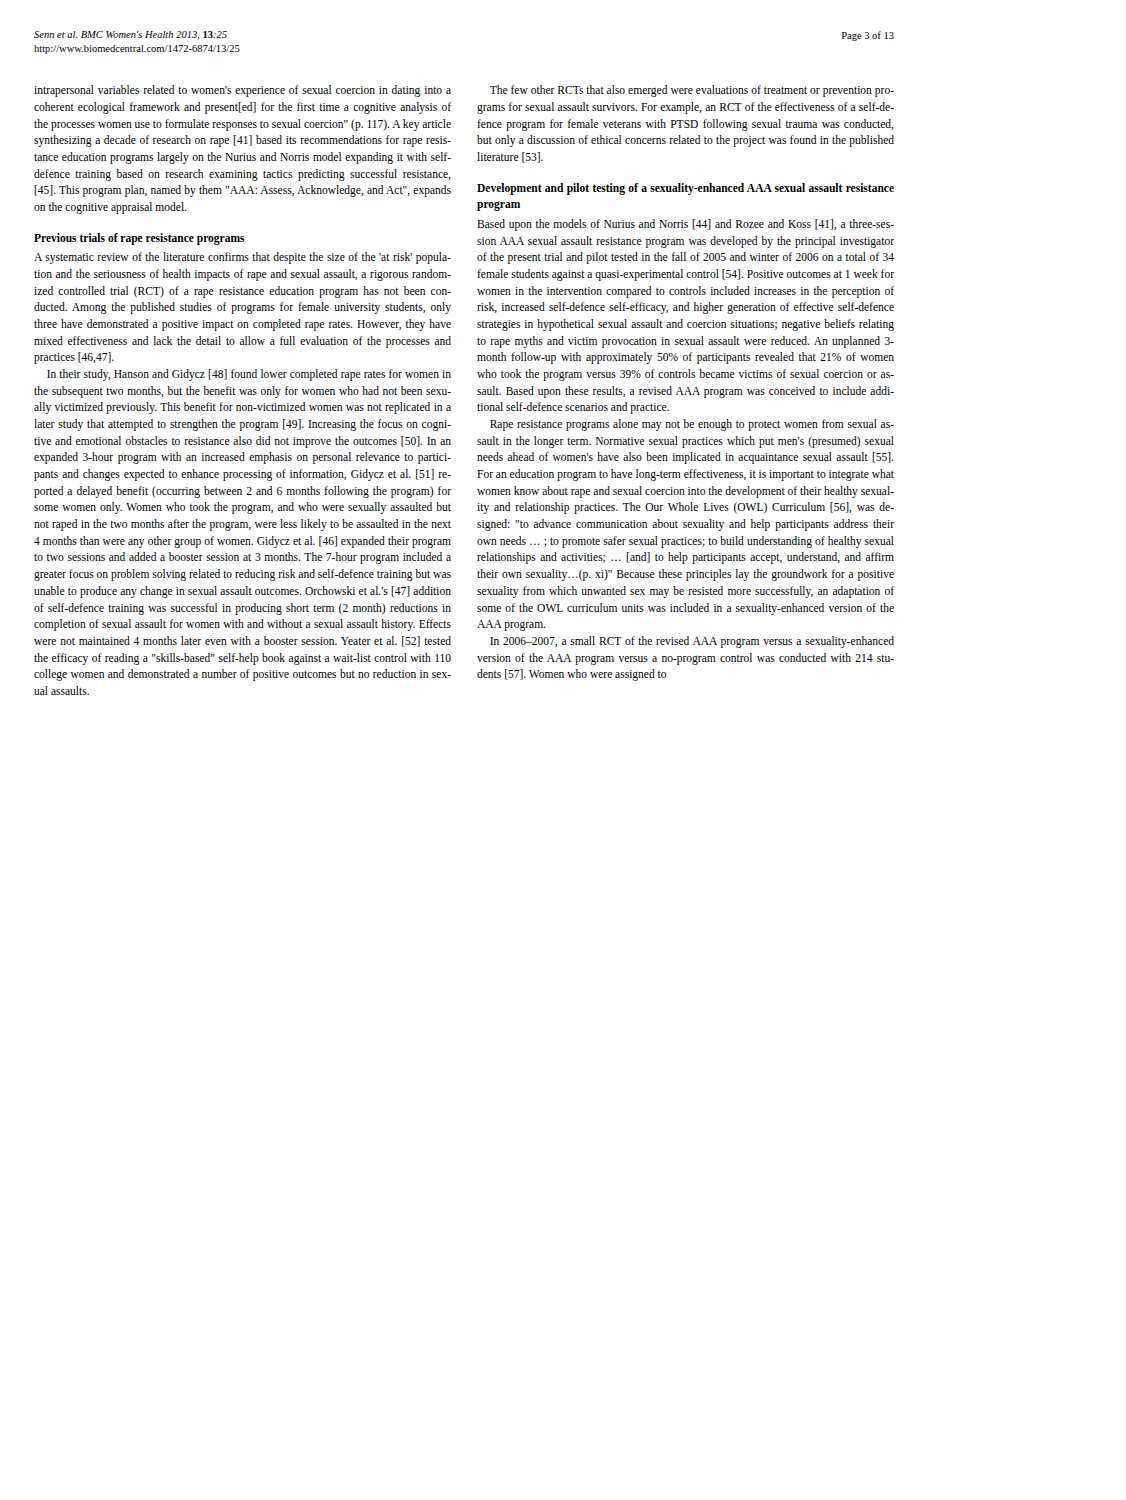Senn et al. BMC Women's Health 2013, 13:25
http://www.biomedcentral.com/1472-6874/13/25
Page 3 of 13
intrapersonal variables related to women's experience of sexual coercion in dating into a coherent ecological framework and present[ed] for the first time a cognitive analysis of the processes women use to formulate responses to sexual coercion" (p. 117). A key article synthesizing a decade of research on rape [41] based its recommendations for rape resistance education programs largely on the Nurius and Norris model expanding it with self-defence training based on research examining tactics predicting successful resistance, [45]. This program plan, named by them "AAA: Assess, Acknowledge, and Act", expands on the cognitive appraisal model.
Previous trials of rape resistance programs
A systematic review of the literature confirms that despite the size of the 'at risk' population and the seriousness of health impacts of rape and sexual assault, a rigorous randomized controlled trial (RCT) of a rape resistance education program has not been conducted. Among the published studies of programs for female university students, only three have demonstrated a positive impact on completed rape rates. However, they have mixed effectiveness and lack the detail to allow a full evaluation of the processes and practices [46,47].
In their study, Hanson and Gidycz [48] found lower completed rape rates for women in the subsequent two months, but the benefit was only for women who had not been sexually victimized previously. This benefit for non-victimized women was not replicated in a later study that attempted to strengthen the program [49]. Increasing the focus on cognitive and emotional obstacles to resistance also did not improve the outcomes [50]. In an expanded 3-hour program with an increased emphasis on personal relevance to participants and changes expected to enhance processing of information, Gidycz et al. [51] reported a delayed benefit (occurring between 2 and 6 months following the program) for some women only. Women who took the program, and who were sexually assaulted but not raped in the two months after the program, were less likely to be assaulted in the next 4 months than were any other group of women. Gidycz et al. [46] expanded their program to two sessions and added a booster session at 3 months. The 7-hour program included a greater focus on problem solving related to reducing risk and self-defence training but was unable to produce any change in sexual assault outcomes. Orchowski et al.'s [47] addition of self-defence training was successful in producing short term (2 month) reductions in completion of sexual assault for women with and without a sexual assault history. Effects were not maintained 4 months later even with a booster session. Yeater et al. [52] tested the efficacy of reading a "skills-based" self-help book against a wait-list control with 110 college women and demonstrated a number of positive outcomes but no reduction in sexual assaults.
The few other RCTs that also emerged were evaluations of treatment or prevention programs for sexual assault survivors. For example, an RCT of the effectiveness of a self-defence program for female veterans with PTSD following sexual trauma was conducted, but only a discussion of ethical concerns related to the project was found in the published literature [53].
Development and pilot testing of a sexuality-enhanced AAA sexual assault resistance program
Based upon the models of Nurius and Norris [44] and Rozee and Koss [41], a three-session AAA sexual assault resistance program was developed by the principal investigator of the present trial and pilot tested in the fall of 2005 and winter of 2006 on a total of 34 female students against a quasi-experimental control [54]. Positive outcomes at 1 week for women in the intervention compared to controls included increases in the perception of risk, increased self-defence self-efficacy, and higher generation of effective self-defence strategies in hypothetical sexual assault and coercion situations; negative beliefs relating to rape myths and victim provocation in sexual assault were reduced. An unplanned 3-month follow-up with approximately 50% of participants revealed that 21% of women who took the program versus 39% of controls became victims of sexual coercion or assault. Based upon these results, a revised AAA program was conceived to include additional self-defence scenarios and practice.
Rape resistance programs alone may not be enough to protect women from sexual assault in the longer term. Normative sexual practices which put men's (presumed) sexual needs ahead of women's have also been implicated in acquaintance sexual assault [55]. For an education program to have long-term effectiveness, it is important to integrate what women know about rape and sexual coercion into the development of their healthy sexuality and relationship practices. The Our Whole Lives (OWL) Curriculum [56], was designed: "to advance communication about sexuality and help participants address their own needs … ; to promote safer sexual practices; to build understanding of healthy sexual relationships and activities; … [and] to help participants accept, understand, and affirm their own sexuality…(p. xi)" Because these principles lay the groundwork for a positive sexuality from which unwanted sex may be resisted more successfully, an adaptation of some of the OWL curriculum units was included in a sexuality-enhanced version of the AAA program.
In 2006–2007, a small RCT of the revised AAA program versus a sexuality-enhanced version of the AAA program versus a no-program control was conducted with 214 students [57]. Women who were assigned to